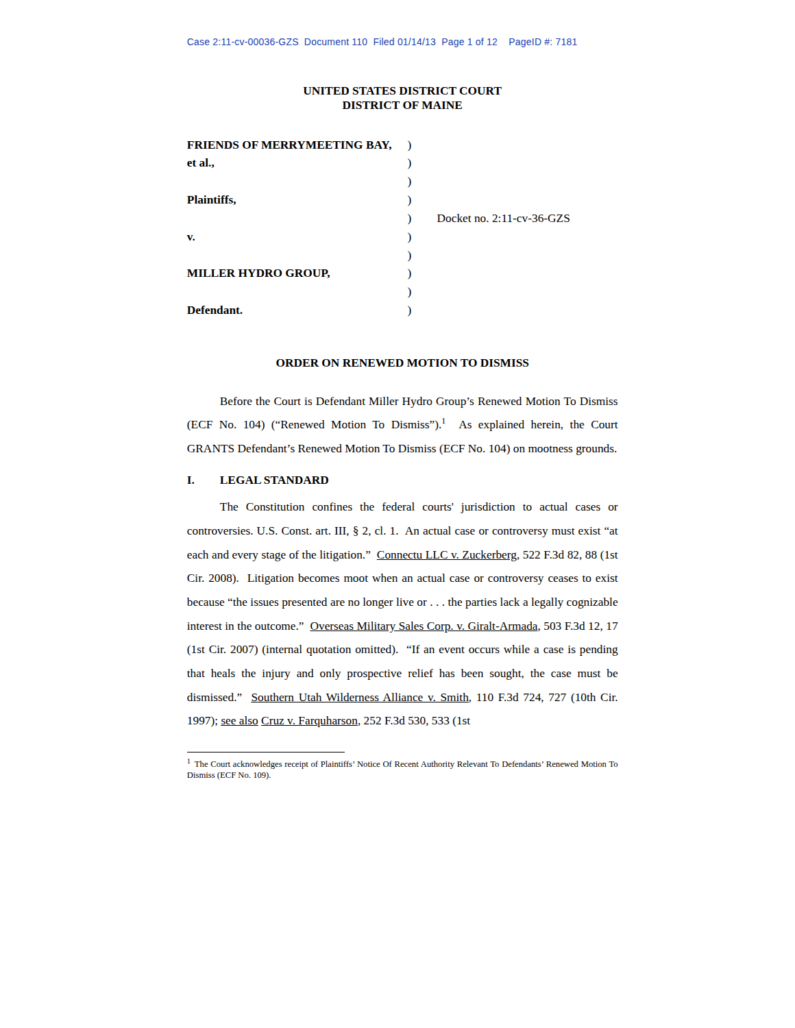Case 2:11-cv-00036-GZS Document 110 Filed 01/14/13 Page 1 of 12 PageID #: 7181
UNITED STATES DISTRICT COURT
DISTRICT OF MAINE
| FRIENDS OF MERRYMEETING BAY, | ) | |
| et al., | ) | |
| | ) | |
| Plaintiffs, | ) | |
| | ) | Docket no. 2:11-cv-36-GZS |
| v. | ) | |
| | ) | |
| MILLER HYDRO GROUP, | ) | |
| | ) | |
| Defendant. | ) | |
ORDER ON RENEWED MOTION TO DISMISS
Before the Court is Defendant Miller Hydro Group’s Renewed Motion To Dismiss (ECF No. 104) (“Renewed Motion To Dismiss”).1 As explained herein, the Court GRANTS Defendant’s Renewed Motion To Dismiss (ECF No. 104) on mootness grounds.
I. LEGAL STANDARD
The Constitution confines the federal courts' jurisdiction to actual cases or controversies. U.S. Const. art. III, § 2, cl. 1. An actual case or controversy must exist “at each and every stage of the litigation.” Connectu LLC v. Zuckerberg, 522 F.3d 82, 88 (1st Cir. 2008). Litigation becomes moot when an actual case or controversy ceases to exist because “the issues presented are no longer live or . . . the parties lack a legally cognizable interest in the outcome.” Overseas Military Sales Corp. v. Giralt-Armada, 503 F.3d 12, 17 (1st Cir. 2007) (internal quotation omitted). “If an event occurs while a case is pending that heals the injury and only prospective relief has been sought, the case must be dismissed.” Southern Utah Wilderness Alliance v. Smith, 110 F.3d 724, 727 (10th Cir. 1997); see also Cruz v. Farquharson, 252 F.3d 530, 533 (1st
1 The Court acknowledges receipt of Plaintiffs’ Notice Of Recent Authority Relevant To Defendants’ Renewed Motion To Dismiss (ECF No. 109).